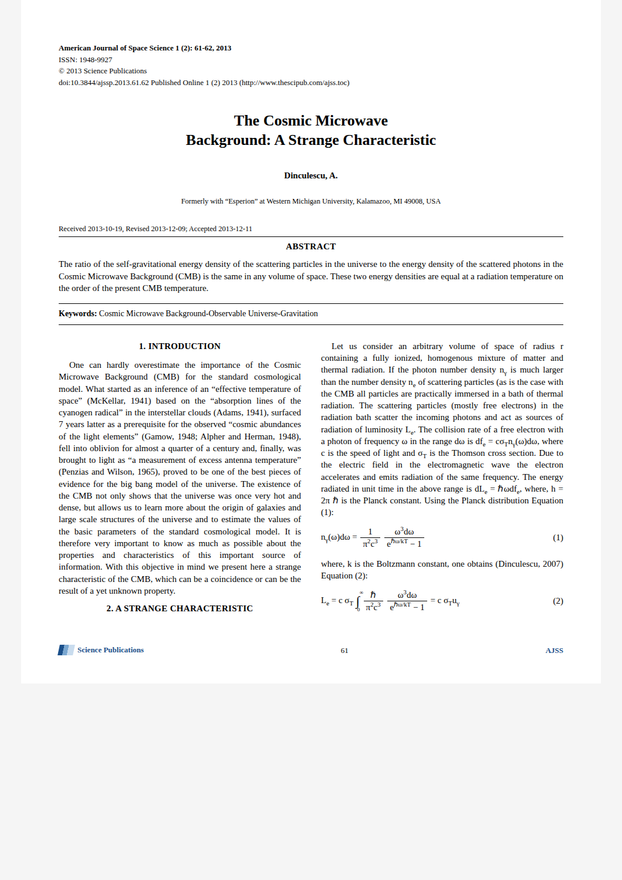American Journal of Space Science 1 (2): 61-62, 2013
ISSN: 1948-9927
© 2013 Science Publications
doi:10.3844/ajssp.2013.61.62 Published Online 1 (2) 2013 (http://www.thescipub.com/ajss.toc)
The Cosmic Microwave
Background: A Strange Characteristic
Dinculescu, A.
Formerly with “Esperion” at Western Michigan University, Kalamazoo, MI 49008, USA
Received 2013-10-19, Revised 2013-12-09; Accepted 2013-12-11
ABSTRACT
The ratio of the self-gravitational energy density of the scattering particles in the universe to the energy density of the scattered photons in the Cosmic Microwave Background (CMB) is the same in any volume of space. These two energy densities are equal at a radiation temperature on the order of the present CMB temperature.
Keywords: Cosmic Microwave Background-Observable Universe-Gravitation
1. INTRODUCTION
One can hardly overestimate the importance of the Cosmic Microwave Background (CMB) for the standard cosmological model. What started as an inference of an “effective temperature of space” (McKellar, 1941) based on the “absorption lines of the cyanogen radical” in the interstellar clouds (Adams, 1941), surfaced 7 years latter as a prerequisite for the observed “cosmic abundances of the light elements” (Gamow, 1948; Alpher and Herman, 1948), fell into oblivion for almost a quarter of a century and, finally, was brought to light as “a measurement of excess antenna temperature” (Penzias and Wilson, 1965), proved to be one of the best pieces of evidence for the big bang model of the universe. The existence of the CMB not only shows that the universe was once very hot and dense, but allows us to learn more about the origin of galaxies and large scale structures of the universe and to estimate the values of the basic parameters of the standard cosmological model. It is therefore very important to know as much as possible about the properties and characteristics of this important source of information. With this objective in mind we present here a strange characteristic of the CMB, which can be a coincidence or can be the result of a yet unknown property.
2. A STRANGE CHARACTERISTIC
Let us consider an arbitrary volume of space of radius r containing a fully ionized, homogenous mixture of matter and thermal radiation. If the photon number density nγ is much larger than the number density ne of scattering particles (as is the case with the CMB all particles are practically immersed in a bath of thermal radiation. The scattering particles (mostly free electrons) in the radiation bath scatter the incoming photons and act as sources of radiation of luminosity Le. The collision rate of a free electron with a photon of frequency ω in the range dω is dfe = cσTnγ(ω)dω, where c is the speed of light and σT is the Thomson cross section. Due to the electric field in the electromagnetic wave the electron accelerates and emits radiation of the same frequency. The energy radiated in unit time in the above range is dLe = ℏωdfe, where, h = 2π ℏ is the Planck constant. Using the Planck distribution Equation (1):
nγ(ω)dω = 1 π2c3 ω3dω eℏω/kT − 1 (1)
where, k is the Boltzmann constant, one obtains (Dinculescu, 2007) Equation (2):
Le = c σT ∫∞0 ℏπ2c3 ω3dω eℏω/kT − 1 = c σTuγ (2)
Science Publications 61 AJSS